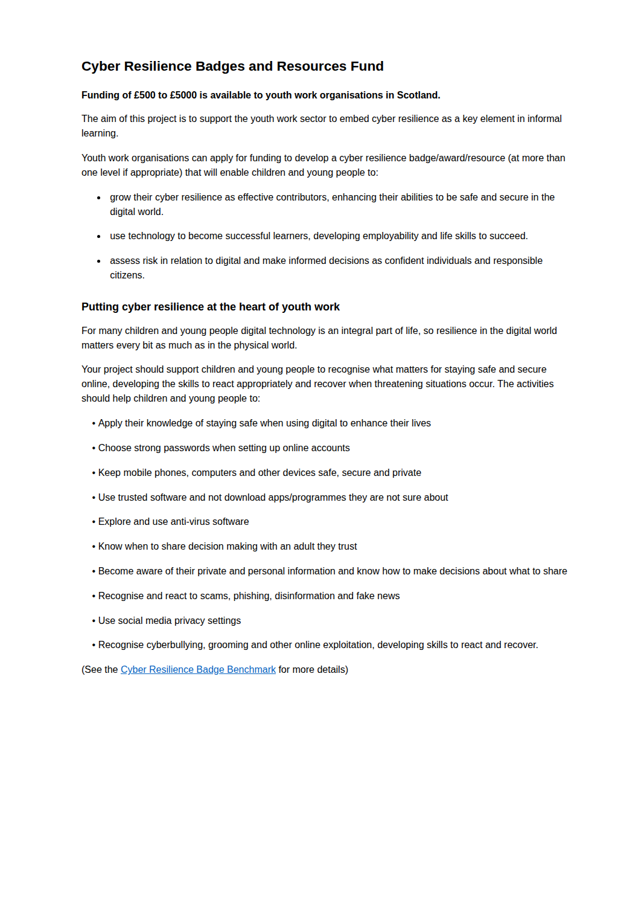Cyber Resilience Badges and Resources Fund
Funding of £500 to £5000 is available to youth work organisations in Scotland.
The aim of this project is to support the youth work sector to embed cyber resilience as a key element in informal learning.
Youth work organisations can apply for funding to develop a cyber resilience badge/award/resource (at more than one level if appropriate) that will enable children and young people to:
grow their cyber resilience as effective contributors, enhancing their abilities to be safe and secure in the digital world.
use technology to become successful learners, developing employability and life skills to succeed.
assess risk in relation to digital and make informed decisions as confident individuals and responsible citizens.
Putting cyber resilience at the heart of youth work
For many children and young people digital technology is an integral part of life, so resilience in the digital world matters every bit as much as in the physical world.
Your project should support children and young people to recognise what matters for staying safe and secure online, developing the skills to react appropriately and recover when threatening situations occur. The activities should help children and young people to:
Apply their knowledge of staying safe when using digital to enhance their lives
Choose strong passwords when setting up online accounts
Keep mobile phones, computers and other devices safe, secure and private
Use trusted software and not download apps/programmes they are not sure about
Explore and use anti-virus software
Know when to share decision making with an adult they trust
Become aware of their private and personal information and know how to make decisions about what to share
Recognise and react to scams, phishing, disinformation and fake news
Use social media privacy settings
Recognise cyberbullying, grooming and other online exploitation, developing skills to react and recover.
(See the Cyber Resilience Badge Benchmark for more details)